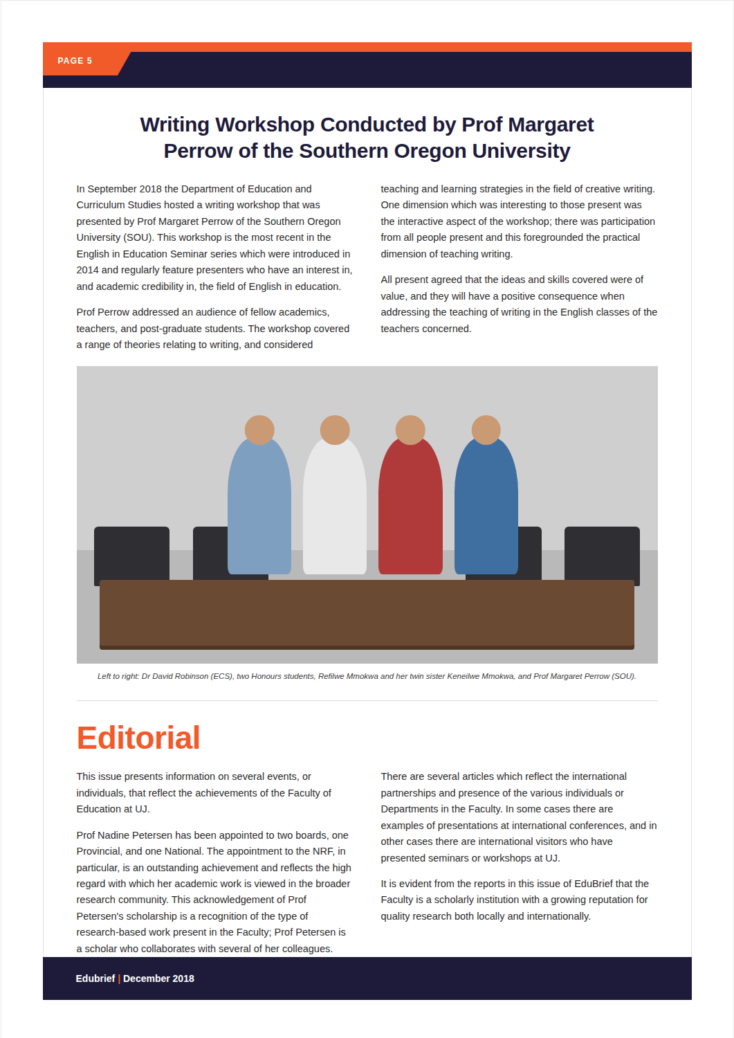PAGE 5
Writing Workshop Conducted by Prof Margaret
Perrow of the Southern Oregon University
In September 2018 the Department of Education and Curriculum Studies hosted a writing workshop that was presented by Prof Margaret Perrow of the Southern Oregon University (SOU). This workshop is the most recent in the English in Education Seminar series which were introduced in 2014 and regularly feature presenters who have an interest in, and academic credibility in, the field of English in education.
Prof Perrow addressed an audience of fellow academics, teachers, and post-graduate students. The workshop covered a range of theories relating to writing, and considered teaching and learning strategies in the field of creative writing. One dimension which was interesting to those present was the interactive aspect of the workshop; there was participation from all people present and this foregrounded the practical dimension of teaching writing.
All present agreed that the ideas and skills covered were of value, and they will have a positive consequence when addressing the teaching of writing in the English classes of the teachers concerned.
Left to right: Dr David Robinson (ECS), two Honours students, Refilwe Mmokwa and her twin sister Keneilwe Mmokwa, and Prof Margaret Perrow (SOU).
Editorial
This issue presents information on several events, or individuals, that reflect the achievements of the Faculty of Education at UJ.
Prof Nadine Petersen has been appointed to two boards, one Provincial, and one National. The appointment to the NRF, in particular, is an outstanding achievement and reflects the high regard with which her academic work is viewed in the broader research community. This acknowledgement of Prof Petersen's scholarship is a recognition of the type of research-based work present in the Faculty; Prof Petersen is a scholar who collaborates with several of her colleagues.
There are several articles which reflect the international partnerships and presence of the various individuals or Departments in the Faculty. In some cases there are examples of presentations at international conferences, and in other cases there are international visitors who have presented seminars or workshops at UJ.
It is evident from the reports in this issue of EduBrief that the Faculty is a scholarly institution with a growing reputation for quality research both locally and internationally.
Edubrief | December 2018